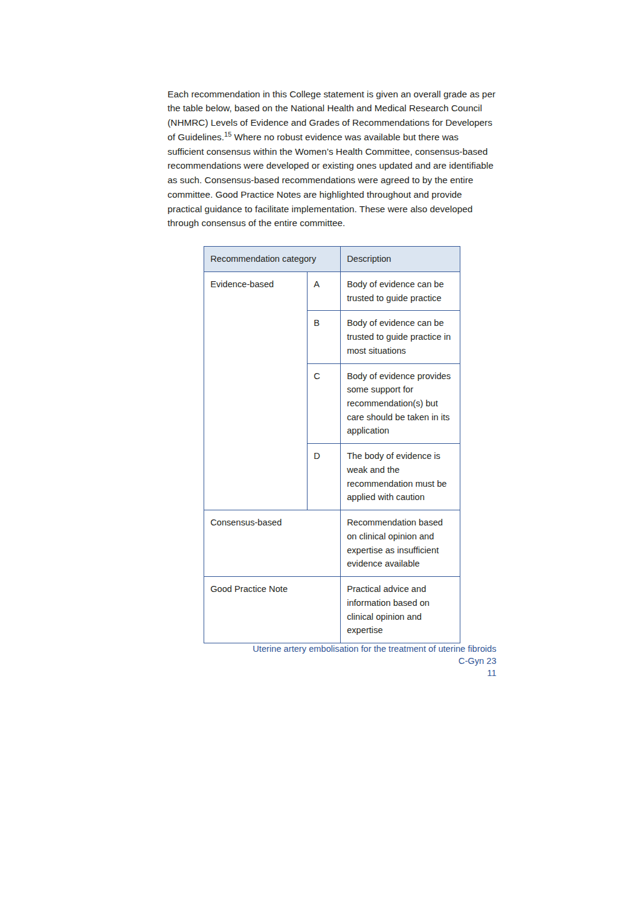Each recommendation in this College statement is given an overall grade as per the table below, based on the National Health and Medical Research Council (NHMRC) Levels of Evidence and Grades of Recommendations for Developers of Guidelines.15 Where no robust evidence was available but there was sufficient consensus within the Women’s Health Committee, consensus-based recommendations were developed or existing ones updated and are identifiable as such. Consensus-based recommendations were agreed to by the entire committee. Good Practice Notes are highlighted throughout and provide practical guidance to facilitate implementation. These were also developed through consensus of the entire committee.
| Recommendation category | Description |
| --- | --- |
| Evidence-based | A | Body of evidence can be trusted to guide practice |
| B | Body of evidence can be trusted to guide practice in most situations |
| C | Body of evidence provides some support for recommendation(s) but care should be taken in its application |
| D | The body of evidence is weak and the recommendation must be applied with caution |
| Consensus-based | Recommendation based on clinical opinion and expertise as insufficient evidence available |
| Good Practice Note | Practical advice and information based on clinical opinion and expertise |
Uterine artery embolisation for the treatment of uterine fibroids
C-Gyn 23
11